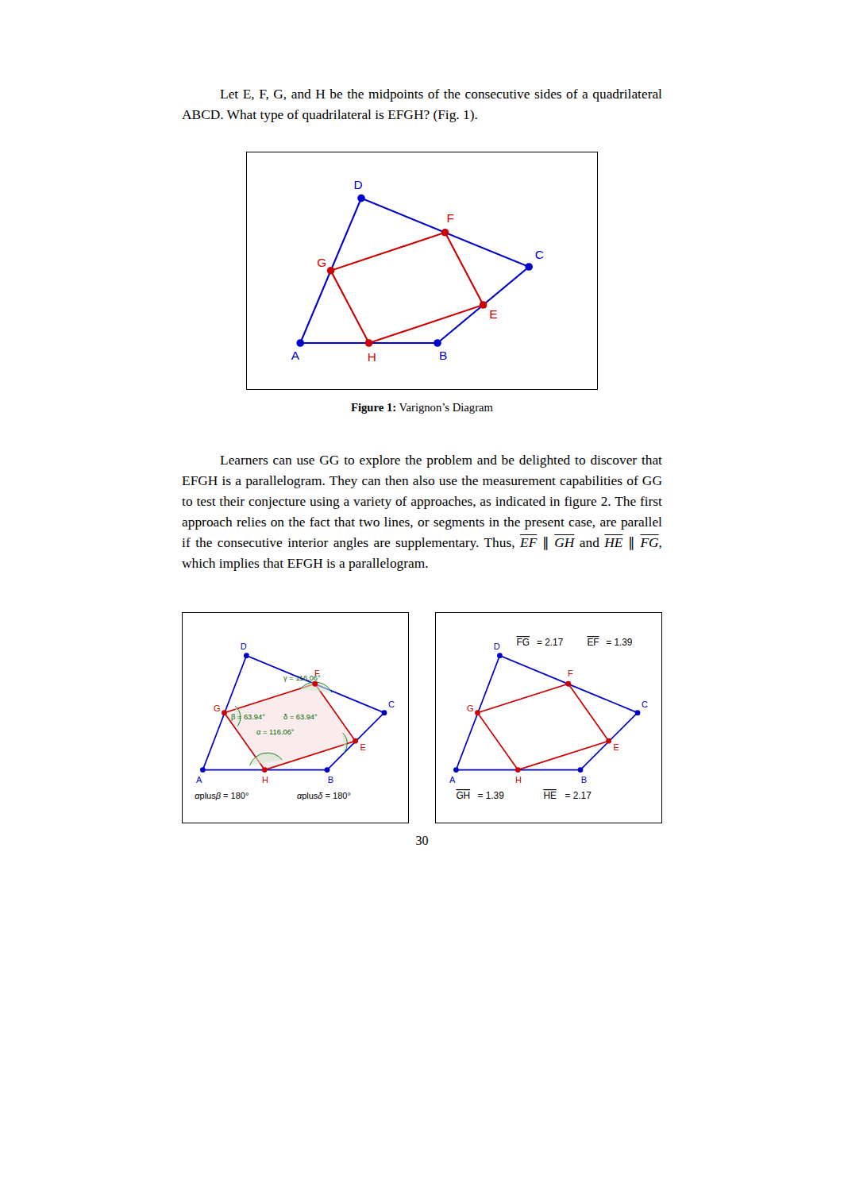Let E, F, G, and H be the midpoints of the consecutive sides of a quadrilateral ABCD. What type of quadrilateral is EFGH? (Fig. 1).
A B C D H E F G
Figure 1: Varignon’s Diagram
Learners can use GG to explore the problem and be delighted to discover that EFGH is a parallelogram. They can then also use the measurement capabilities of GG to test their conjecture using a variety of approaches, as indicated in figure 2. The first approach relies on the fact that two lines, or segments in the present case, are parallel if the consecutive interior angles are supplementary. Thus, EF ∥ GH and HE ∥ FG, which implies that EFGH is a parallelogram.
A B C D H E F G γ = 116.06° β = 63.94° δ = 63.94° α = 116.06° αplusβ = 180° αplusδ = 180°
A B C D H E F G FG = 2.17 EF = 1.39 GH = 1.39 HE = 2.17
30